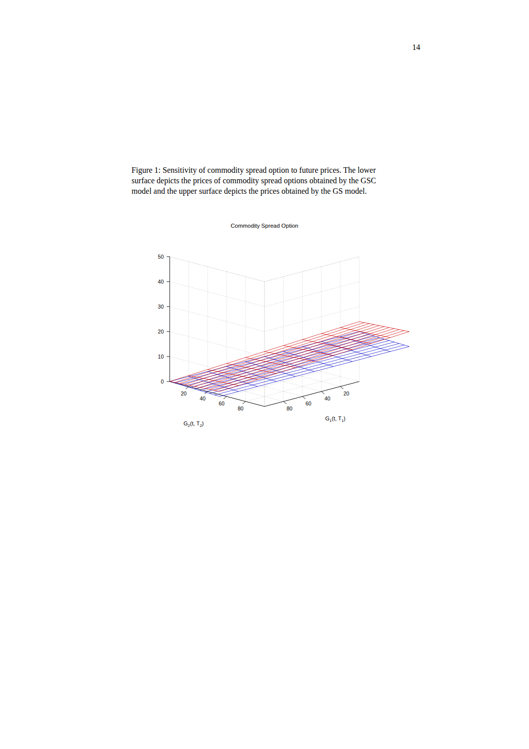14
Figure 1: Sensitivity of commodity spread option to future prices. The lower surface depicts the prices of commodity spread options obtained by the GSC model and the upper surface depicts the prices obtained by the GS model.
Commodity Spread Option — 3-D mesh plot Commodity Spread Option 0 10 20 30 40 50 20 40 60 80 G2(t, T2) 80 60 40 20 G1(t, T1)